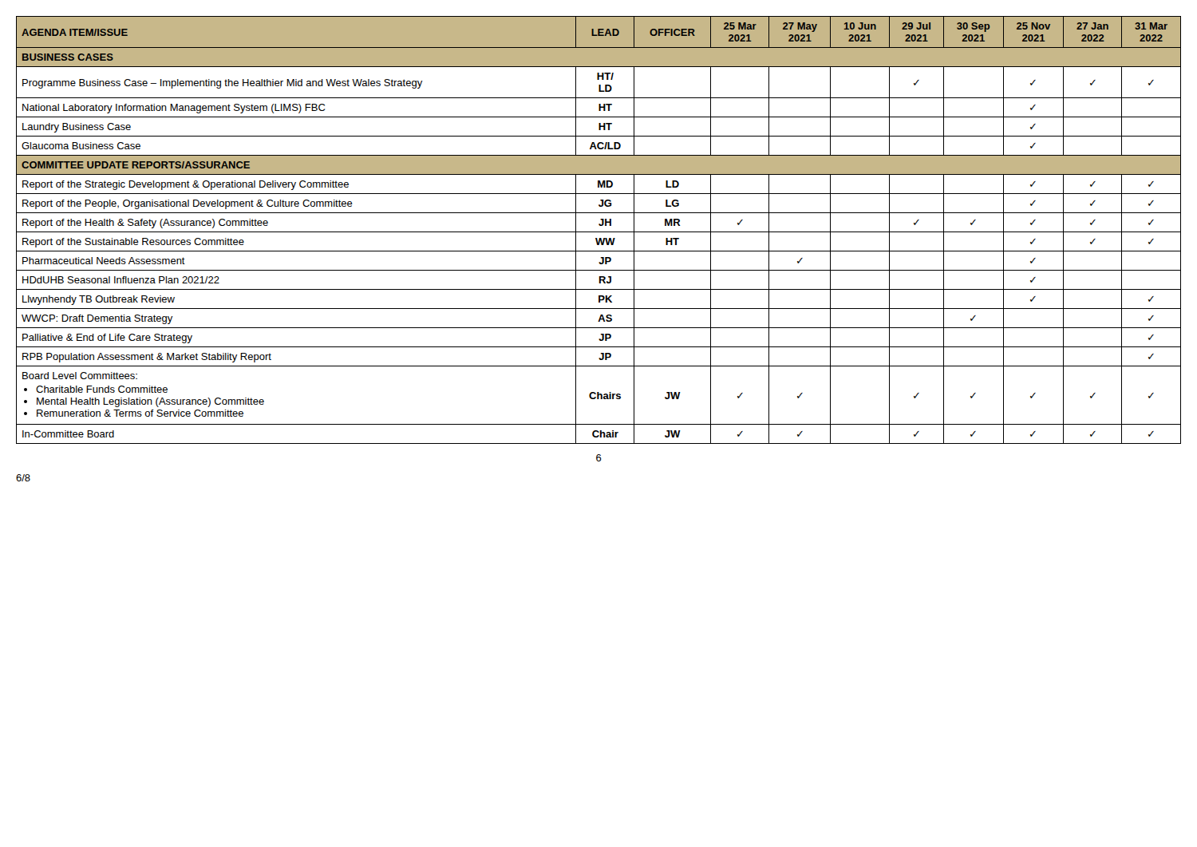| AGENDA ITEM/ISSUE | LEAD | OFFICER | 25 Mar 2021 | 27 May 2021 | 10 Jun 2021 | 29 Jul 2021 | 30 Sep 2021 | 25 Nov 2021 | 27 Jan 2022 | 31 Mar 2022 |
| --- | --- | --- | --- | --- | --- | --- | --- | --- | --- | --- |
| BUSINESS CASES |
| Programme Business Case – Implementing the Healthier Mid and West Wales Strategy | HT/ LD | | | | | ✓ | | ✓ | ✓ | ✓ |
| National Laboratory Information Management System (LIMS) FBC | HT | | | | | | | ✓ | | |
| Laundry Business Case | HT | | | | | | | ✓ | | |
| Glaucoma Business Case | AC/LD | | | | | | | ✓ | | |
| COMMITTEE UPDATE REPORTS/ASSURANCE |
| Report of the Strategic Development & Operational Delivery Committee | MD | LD | | | | | | ✓ | ✓ | ✓ |
| Report of the People, Organisational Development & Culture Committee | JG | LG | | | | | | ✓ | ✓ | ✓ |
| Report of the Health & Safety (Assurance) Committee | JH | MR | ✓ | | | ✓ | ✓ | ✓ | ✓ | ✓ |
| Report of the Sustainable Resources Committee | WW | HT | | | | | | ✓ | ✓ | ✓ |
| Pharmaceutical Needs Assessment | JP | | | ✓ | | | | ✓ | | |
| HDdUHB Seasonal Influenza Plan 2021/22 | RJ | | | | | | | ✓ | | |
| Llwynhendy TB Outbreak Review | PK | | | | | | | ✓ | | ✓ |
| WWCP: Draft Dementia Strategy | AS | | | | | | ✓ | | | ✓ |
| Palliative & End of Life Care Strategy | JP | | | | | | | | | ✓ |
| RPB Population Assessment & Market Stability Report | JP | | | | | | | | | ✓ |
| Board Level Committees: Charitable Funds Committee Mental Health Legislation (Assurance) Committee Remuneration & Terms of Service Committee | Chairs | JW | ✓ | ✓ | | ✓ | ✓ | ✓ | ✓ | ✓ |
| In-Committee Board | Chair | JW | ✓ | ✓ | | ✓ | ✓ | ✓ | ✓ | ✓ |
6
6/8